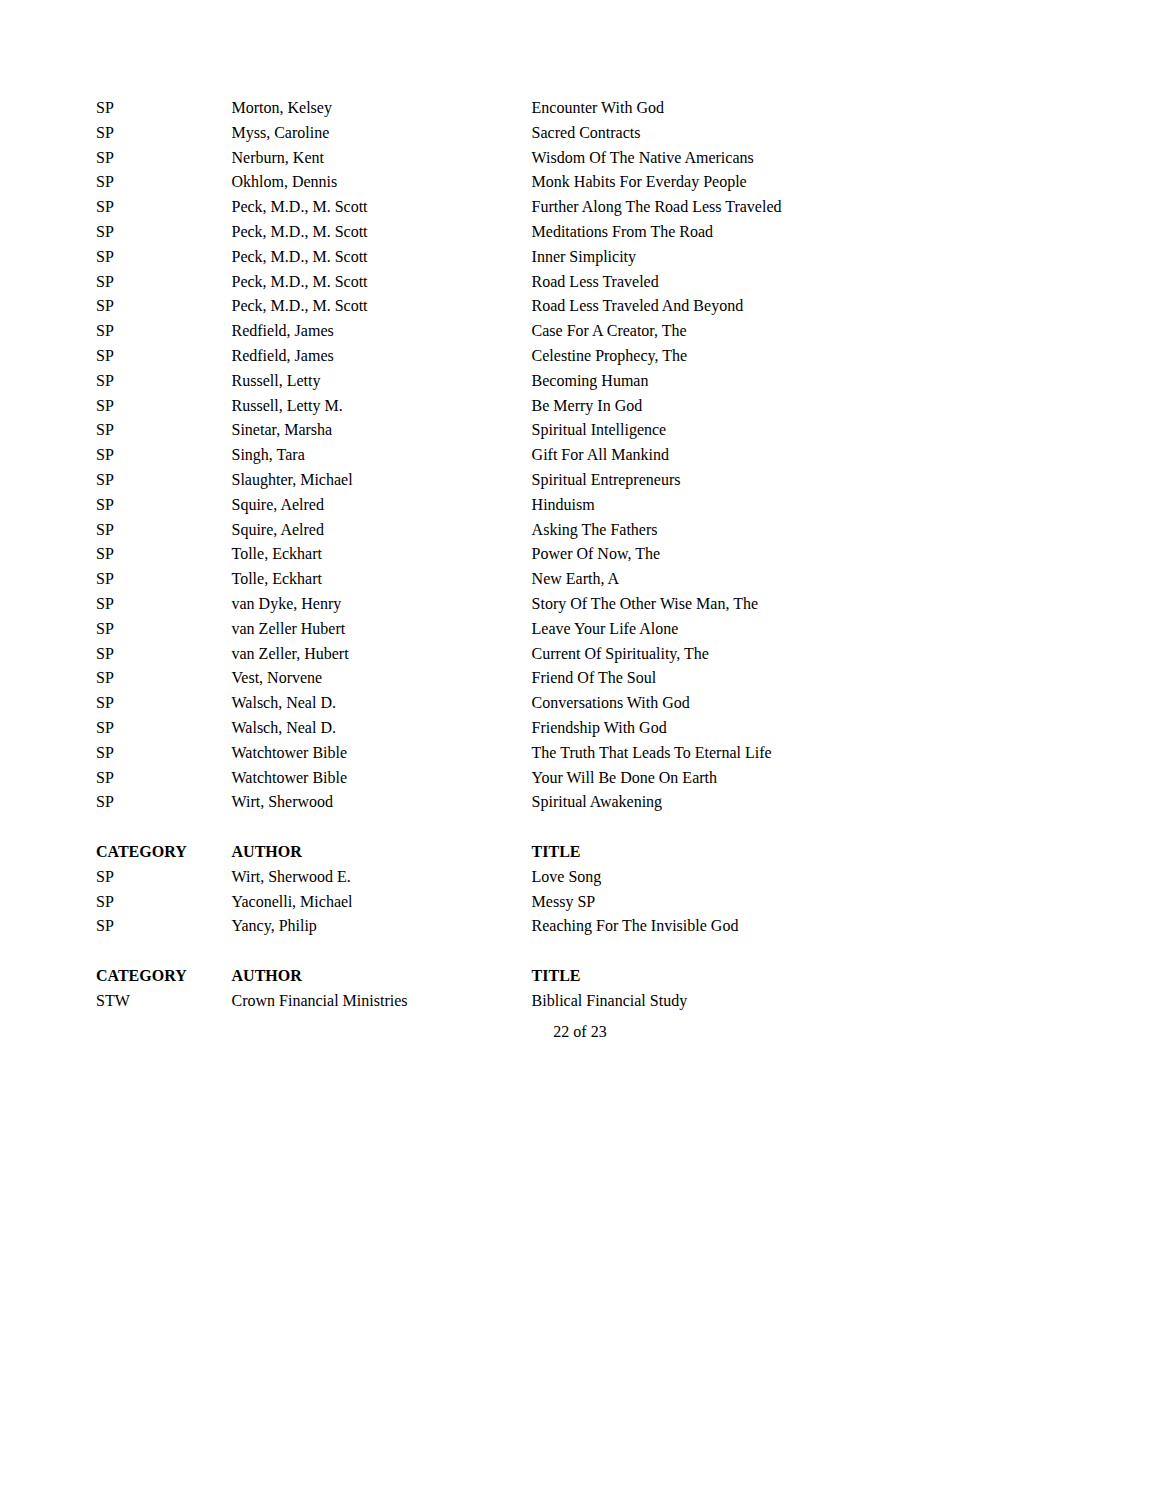| SP | Morton, Kelsey | Encounter With God |
| SP | Myss, Caroline | Sacred Contracts |
| SP | Nerburn, Kent | Wisdom Of The Native Americans |
| SP | Okhlom, Dennis | Monk Habits For Everday People |
| SP | Peck, M.D., M. Scott | Further Along The Road Less Traveled |
| SP | Peck, M.D., M. Scott | Meditations From The Road |
| SP | Peck, M.D., M. Scott | Inner Simplicity |
| SP | Peck, M.D., M. Scott | Road Less Traveled |
| SP | Peck, M.D., M. Scott | Road Less Traveled And Beyond |
| SP | Redfield, James | Case For A Creator, The |
| SP | Redfield, James | Celestine Prophecy, The |
| SP | Russell, Letty | Becoming Human |
| SP | Russell, Letty M. | Be Merry In God |
| SP | Sinetar, Marsha | Spiritual Intelligence |
| SP | Singh, Tara | Gift For All Mankind |
| SP | Slaughter, Michael | Spiritual Entrepreneurs |
| SP | Squire, Aelred | Hinduism |
| SP | Squire, Aelred | Asking The Fathers |
| SP | Tolle, Eckhart | Power Of Now, The |
| SP | Tolle, Eckhart | New Earth, A |
| SP | van Dyke, Henry | Story Of The Other Wise Man, The |
| SP | van Zeller Hubert | Leave Your Life Alone |
| SP | van Zeller, Hubert | Current Of Spirituality, The |
| SP | Vest, Norvene | Friend Of The Soul |
| SP | Walsch, Neal D. | Conversations With God |
| SP | Walsch, Neal D. | Friendship With God |
| SP | Watchtower Bible | The Truth That Leads To Eternal Life |
| SP | Watchtower Bible | Your Will Be Done On Earth |
| SP | Wirt, Sherwood | Spiritual Awakening |
| CATEGORY | AUTHOR | TITLE |
| SP | Wirt, Sherwood E. | Love Song |
| SP | Yaconelli, Michael | Messy SP |
| SP | Yancy, Philip | Reaching For The Invisible God |
| CATEGORY | AUTHOR | TITLE |
| STW | Crown Financial Ministries | Biblical Financial Study |
22 of 23